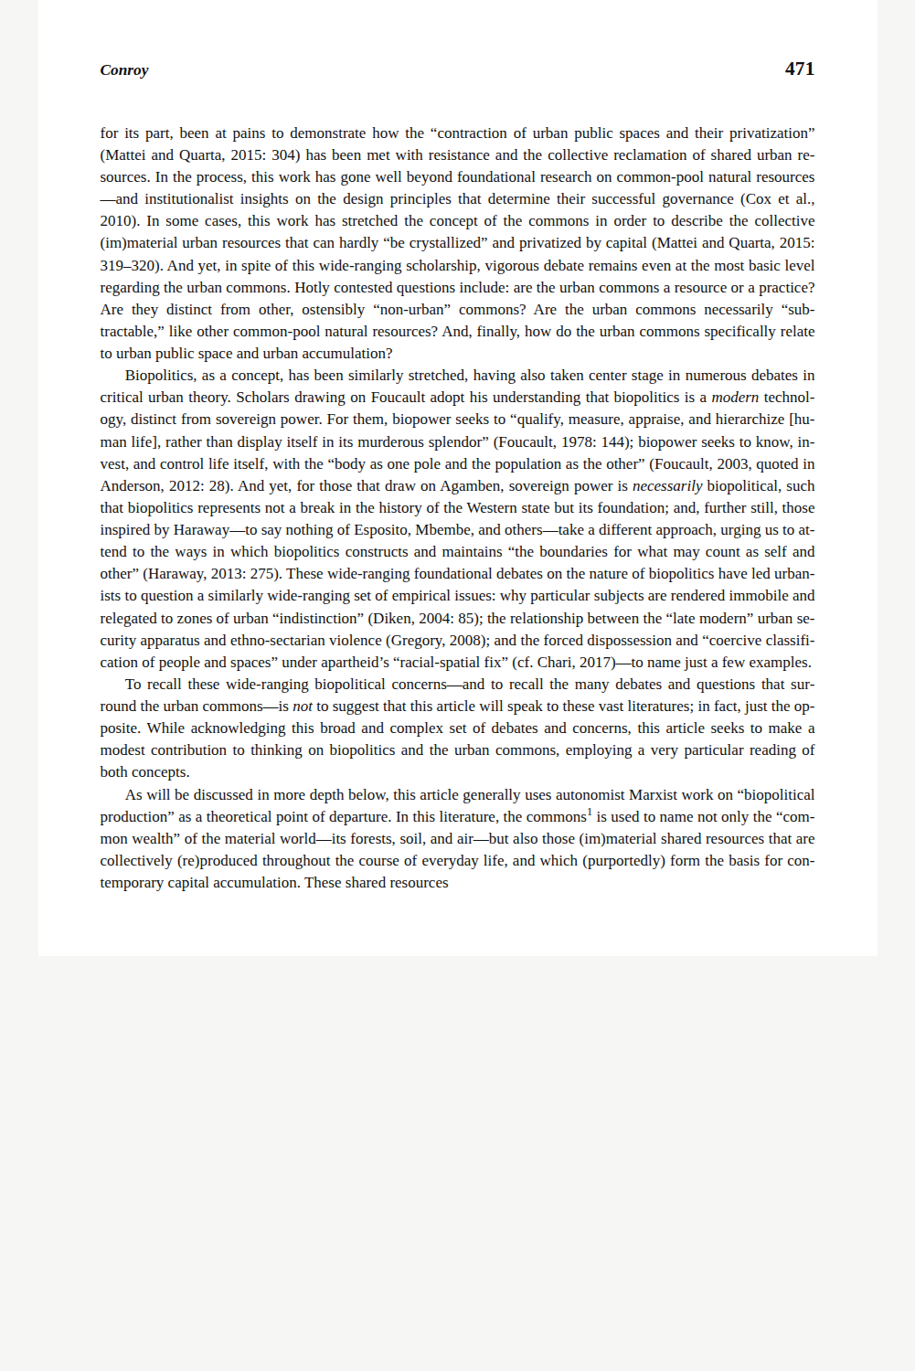Conroy 471
for its part, been at pains to demonstrate how the “contraction of urban public spaces and their privatization” (Mattei and Quarta, 2015: 304) has been met with resistance and the collective reclamation of shared urban resources. In the process, this work has gone well beyond foundational research on common-pool natural resources—and institutionalist insights on the design principles that determine their successful governance (Cox et al., 2010). In some cases, this work has stretched the concept of the commons in order to describe the collective (im)material urban resources that can hardly “be crystallized” and privatized by capital (Mattei and Quarta, 2015: 319–320). And yet, in spite of this wide-ranging scholarship, vigorous debate remains even at the most basic level regarding the urban commons. Hotly contested questions include: are the urban commons a resource or a practice? Are they distinct from other, ostensibly “non-urban” commons? Are the urban commons necessarily “subtractable,” like other common-pool natural resources? And, finally, how do the urban commons specifically relate to urban public space and urban accumulation?
Biopolitics, as a concept, has been similarly stretched, having also taken center stage in numerous debates in critical urban theory. Scholars drawing on Foucault adopt his understanding that biopolitics is a modern technology, distinct from sovereign power. For them, biopower seeks to “qualify, measure, appraise, and hierarchize [human life], rather than display itself in its murderous splendor” (Foucault, 1978: 144); biopower seeks to know, invest, and control life itself, with the “body as one pole and the population as the other” (Foucault, 2003, quoted in Anderson, 2012: 28). And yet, for those that draw on Agamben, sovereign power is necessarily biopolitical, such that biopolitics represents not a break in the history of the Western state but its foundation; and, further still, those inspired by Haraway—to say nothing of Esposito, Mbembe, and others—take a different approach, urging us to attend to the ways in which biopolitics constructs and maintains “the boundaries for what may count as self and other” (Haraway, 2013: 275). These wide-ranging foundational debates on the nature of biopolitics have led urbanists to question a similarly wide-ranging set of empirical issues: why particular subjects are rendered immobile and relegated to zones of urban “indistinction” (Diken, 2004: 85); the relationship between the “late modern” urban security apparatus and ethno-sectarian violence (Gregory, 2008); and the forced dispossession and “coercive classification of people and spaces” under apartheid’s “racial-spatial fix” (cf. Chari, 2017)—to name just a few examples.
To recall these wide-ranging biopolitical concerns—and to recall the many debates and questions that surround the urban commons—is not to suggest that this article will speak to these vast literatures; in fact, just the opposite. While acknowledging this broad and complex set of debates and concerns, this article seeks to make a modest contribution to thinking on biopolitics and the urban commons, employing a very particular reading of both concepts.
As will be discussed in more depth below, this article generally uses autonomist Marxist work on “biopolitical production” as a theoretical point of departure. In this literature, the commons1 is used to name not only the “common wealth” of the material world—its forests, soil, and air—but also those (im)material shared resources that are collectively (re)produced throughout the course of everyday life, and which (purportedly) form the basis for contemporary capital accumulation. These shared resources